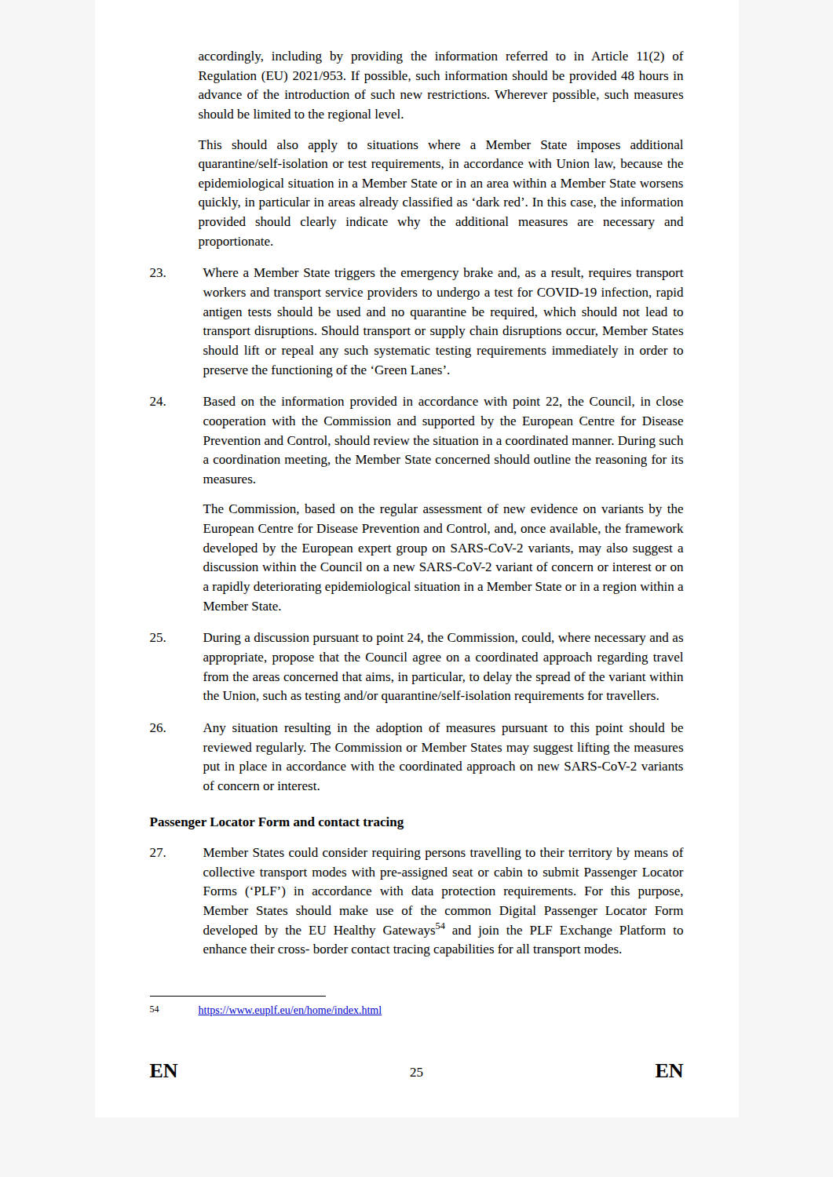accordingly, including by providing the information referred to in Article 11(2) of Regulation (EU) 2021/953. If possible, such information should be provided 48 hours in advance of the introduction of such new restrictions. Wherever possible, such measures should be limited to the regional level.
This should also apply to situations where a Member State imposes additional quarantine/self-isolation or test requirements, in accordance with Union law, because the epidemiological situation in a Member State or in an area within a Member State worsens quickly, in particular in areas already classified as ‘dark red’. In this case, the information provided should clearly indicate why the additional measures are necessary and proportionate.
23.
Where a Member State triggers the emergency brake and, as a result, requires transport workers and transport service providers to undergo a test for COVID-19 infection, rapid antigen tests should be used and no quarantine be required, which should not lead to transport disruptions. Should transport or supply chain disruptions occur, Member States should lift or repeal any such systematic testing requirements immediately in order to preserve the functioning of the ‘Green Lanes’.
24.
Based on the information provided in accordance with point 22, the Council, in close cooperation with the Commission and supported by the European Centre for Disease Prevention and Control, should review the situation in a coordinated manner. During such a coordination meeting, the Member State concerned should outline the reasoning for its measures.
The Commission, based on the regular assessment of new evidence on variants by the European Centre for Disease Prevention and Control, and, once available, the framework developed by the European expert group on SARS-CoV-2 variants, may also suggest a discussion within the Council on a new SARS-CoV-2 variant of concern or interest or on a rapidly deteriorating epidemiological situation in a Member State or in a region within a Member State.
25.
During a discussion pursuant to point 24, the Commission, could, where necessary and as appropriate, propose that the Council agree on a coordinated approach regarding travel from the areas concerned that aims, in particular, to delay the spread of the variant within the Union, such as testing and/or quarantine/self-isolation requirements for travellers.
26.
Any situation resulting in the adoption of measures pursuant to this point should be reviewed regularly. The Commission or Member States may suggest lifting the measures put in place in accordance with the coordinated approach on new SARS-CoV-2 variants of concern or interest.
Passenger Locator Form and contact tracing
27.
Member States could consider requiring persons travelling to their territory by means of collective transport modes with pre-assigned seat or cabin to submit Passenger Locator Forms (‘PLF’) in accordance with data protection requirements. For this purpose, Member States should make use of the common Digital Passenger Locator Form developed by the EU Healthy Gateways54 and join the PLF Exchange Platform to enhance their cross- border contact tracing capabilities for all transport modes.
54
https://www.euplf.eu/en/home/index.html
EN
25
EN